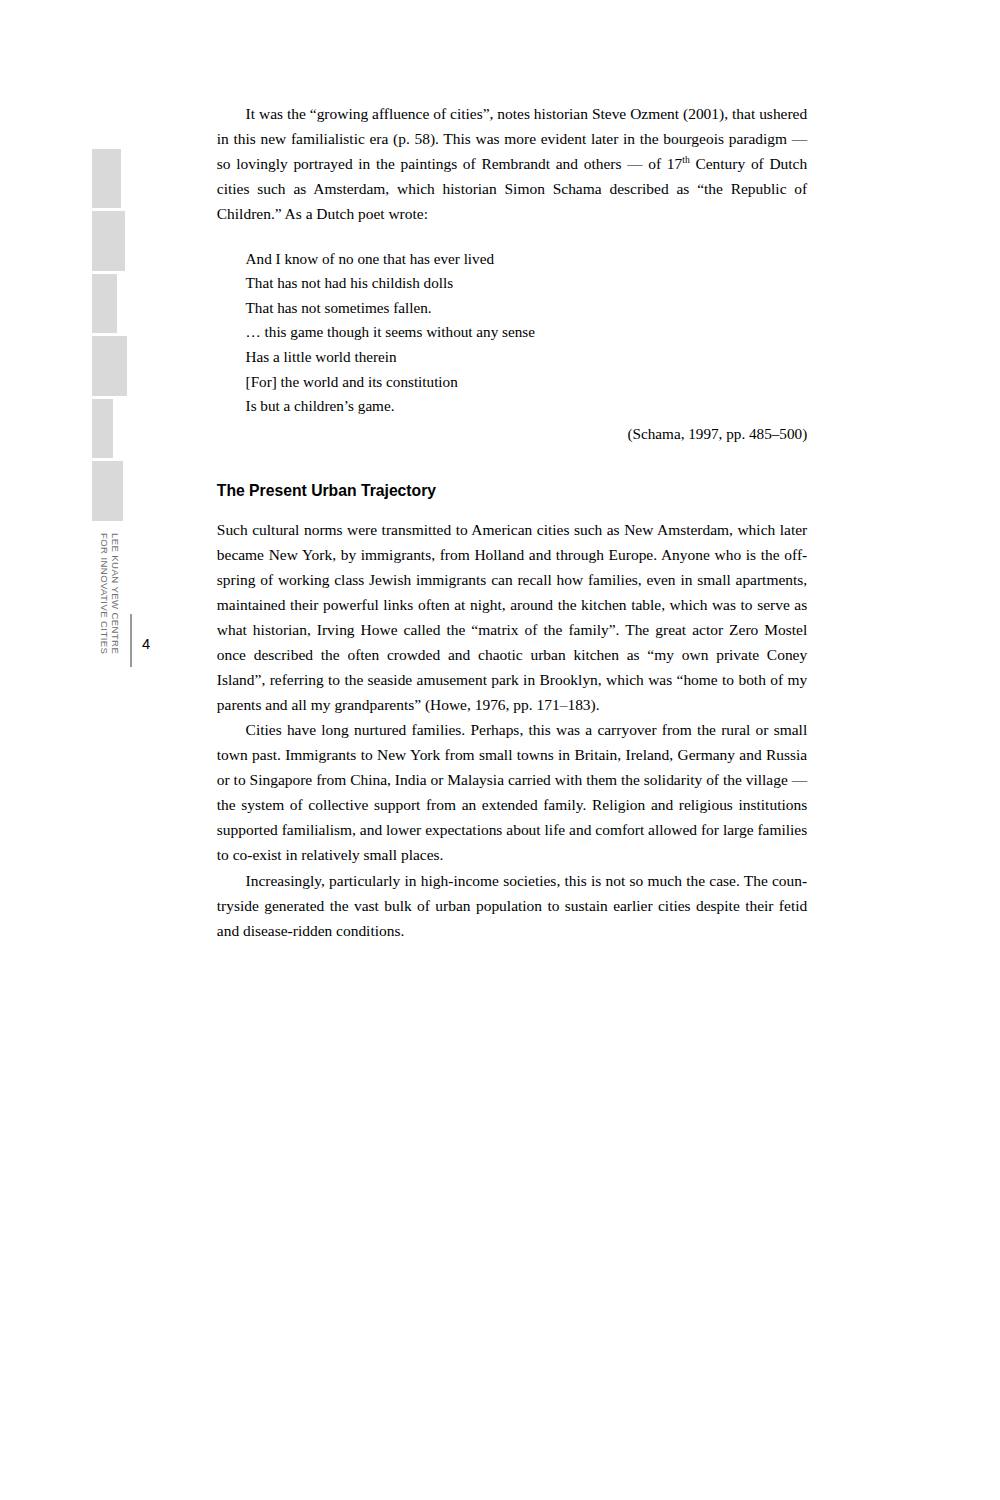LEE KUAN YEW CENTRE FOR INNOVATIVE CITIES
4
It was the “growing affluence of cities”, notes historian Steve Ozment (2001), that ushered in this new familialistic era (p. 58). This was more evident later in the bourgeois paradigm — so lovingly portrayed in the paintings of Rembrandt and others — of 17th Century of Dutch cities such as Amsterdam, which historian Simon Schama described as “the Republic of Children.” As a Dutch poet wrote:
And I know of no one that has ever lived
That has not had his childish dolls
That has not sometimes fallen.
… this game though it seems without any sense
Has a little world therein
[For] the world and its constitution
Is but a children’s game.
(Schama, 1997, pp. 485–500)
The Present Urban Trajectory
Such cultural norms were transmitted to American cities such as New Amsterdam, which later became New York, by immigrants, from Holland and through Europe. Anyone who is the offspring of working class Jewish immigrants can recall how families, even in small apartments, maintained their powerful links often at night, around the kitchen table, which was to serve as what historian, Irving Howe called the “matrix of the family”. The great actor Zero Mostel once described the often crowded and chaotic urban kitchen as “my own private Coney Island”, referring to the seaside amusement park in Brooklyn, which was “home to both of my parents and all my grandparents” (Howe, 1976, pp. 171–183).
Cities have long nurtured families. Perhaps, this was a carryover from the rural or small town past. Immigrants to New York from small towns in Britain, Ireland, Germany and Russia or to Singapore from China, India or Malaysia carried with them the solidarity of the village — the system of collective support from an extended family. Religion and religious institutions supported familialism, and lower expectations about life and comfort allowed for large families to co-exist in relatively small places.
Increasingly, particularly in high-income societies, this is not so much the case. The countryside generated the vast bulk of urban population to sustain earlier cities despite their fetid and disease-ridden conditions.